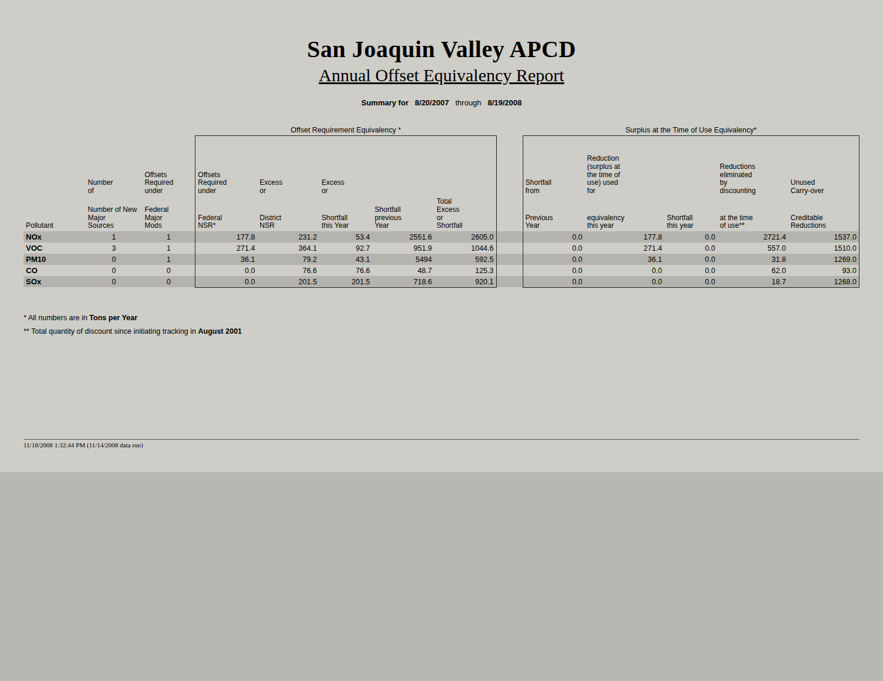San Joaquin Valley APCD
Annual Offset Equivalency Report
Summary for 8/20/2007 through 8/19/2008
| | Offset Requirement Equivalency * | | Surplus at the Time of Use Equivalency* |
| | Number of | Offsets Required under | Offsets Required under | Excess or | Excess or | | | | Shortfall from | Reduction (surplus at the time of use) used for | | Reductions eliminated by discounting | Unused Carry-over |
| Pollutant | Number of New Major Sources | Federal Major Mods | Federal NSR* | District NSR | Shortfall this Year | Shortfall previous Year | Total Excess or Shortfall | | Previous Year | equivalency this year | Shortfall this year | at the time of use** | Creditable Reductions |
| NOx | 1 | 1 | 177.8 | 231.2 | 53.4 | 2551.6 | 2605.0 | | 0.0 | 177.8 | 0.0 | 2721.4 | 1537.0 |
| VOC | 3 | 1 | 271.4 | 364.1 | 92.7 | 951.9 | 1044.6 | | 0.0 | 271.4 | 0.0 | 557.0 | 1510.0 |
| PM10 | 0 | 1 | 36.1 | 79.2 | 43.1 | 5494 | 592.5 | | 0.0 | 36.1 | 0.0 | 31.8 | 1269.0 |
| CO | 0 | 0 | 0.0 | 76.6 | 76.6 | 48.7 | 125.3 | | 0.0 | 0.0 | 0.0 | 62.0 | 93.0 |
| SOx | 0 | 0 | 0.0 | 201.5 | 201.5 | 718.6 | 920.1 | | 0.0 | 0.0 | 0.0 | 18.7 | 1268.0 |
* All numbers are in Tons per Year
** Total quantity of discount since initiating tracking in August 2001
11/18/2008 1:32:44 PM (11/14/2008 data run)